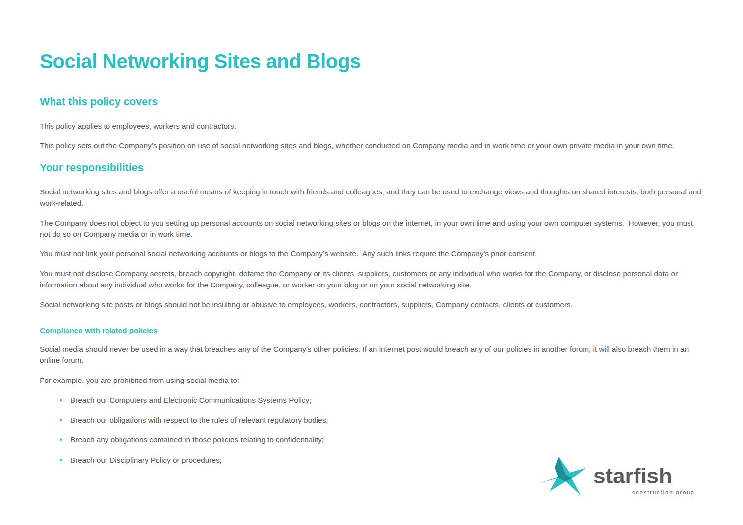Social Networking Sites and Blogs
What this policy covers
This policy applies to employees, workers and contractors.
This policy sets out the Company’s position on use of social networking sites and blogs, whether conducted on Company media and in work time or your own private media in your own time.
Your responsibilities
Social networking sites and blogs offer a useful means of keeping in touch with friends and colleagues, and they can be used to exchange views and thoughts on shared interests, both personal and work-related.
The Company does not object to you setting up personal accounts on social networking sites or blogs on the internet, in your own time and using your own computer systems. However, you must not do so on Company media or in work time.
You must not link your personal social networking accounts or blogs to the Company’s website. Any such links require the Company’s prior consent.
You must not disclose Company secrets, breach copyright, defame the Company or its clients, suppliers, customers or any individual who works for the Company, or disclose personal data or information about any individual who works for the Company, colleague, or worker on your blog or on your social networking site.
Social networking site posts or blogs should not be insulting or abusive to employees, workers, contractors, suppliers, Company contacts, clients or customers.
Compliance with related policies
Social media should never be used in a way that breaches any of the Company’s other policies. If an internet post would breach any of our policies in another forum, it will also breach them in an online forum.
For example, you are prohibited from using social media to:
Breach our Computers and Electronic Communications Systems Policy;
Breach our obligations with respect to the rules of relevant regulatory bodies;
Breach any obligations contained in those policies relating to confidentiality;
Breach our Disciplinary Policy or procedures;
starfish construction group